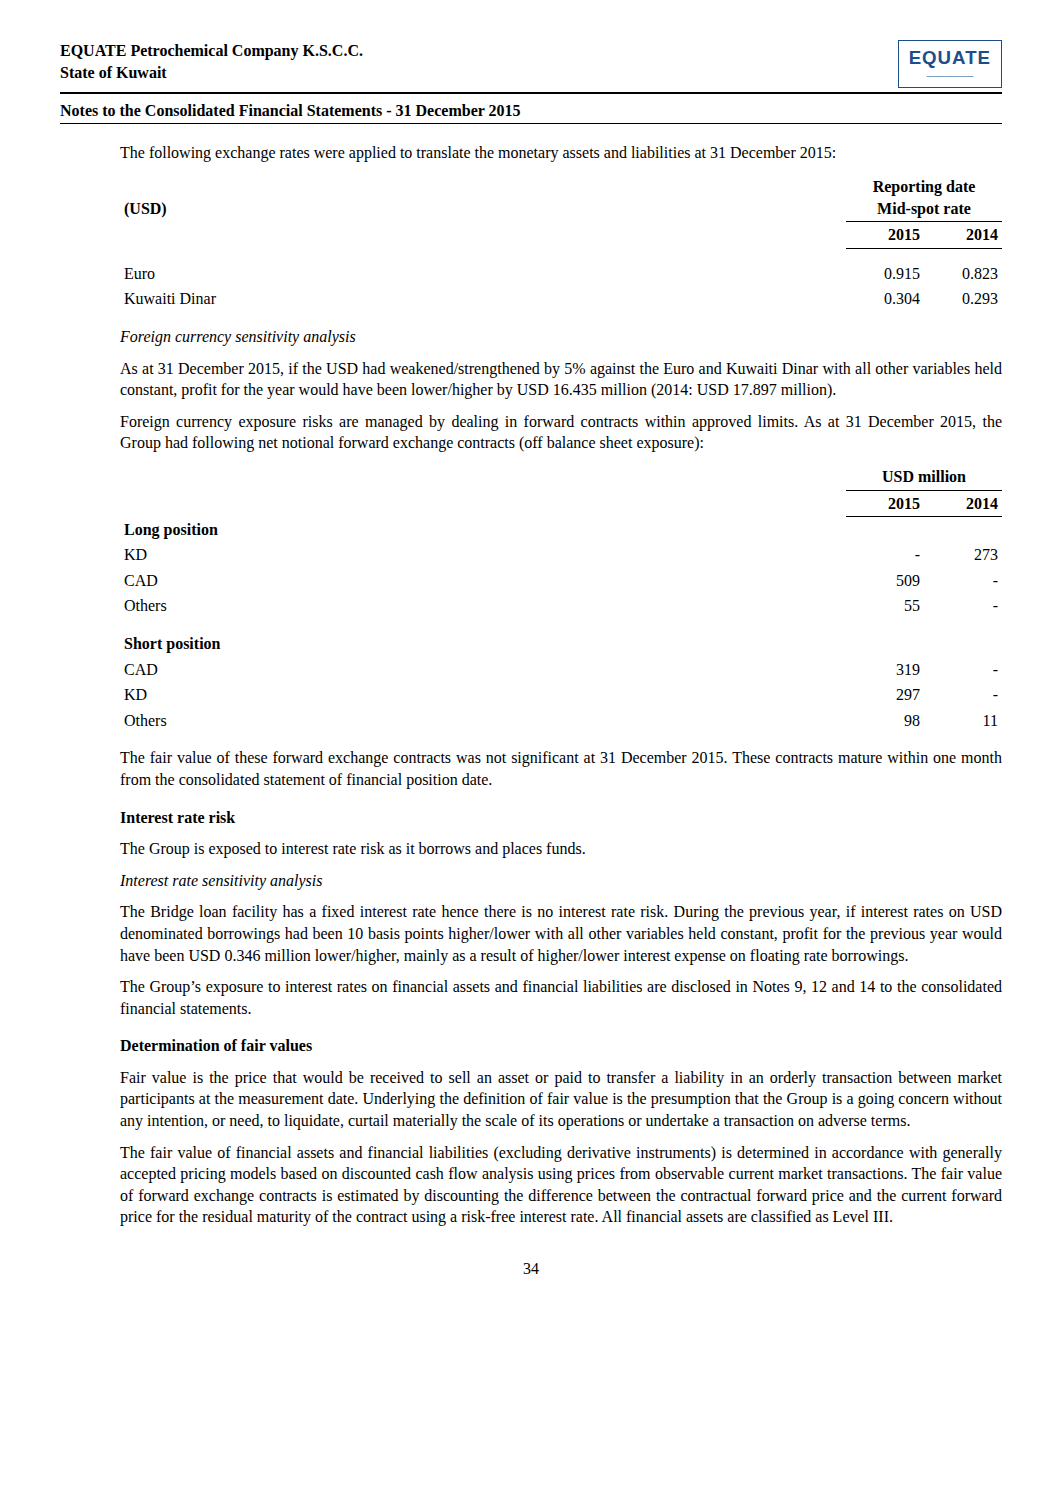EQUATE Petrochemical Company K.S.C.C.
State of Kuwait
EQUATE —————
Notes to the Consolidated Financial Statements - 31 December 2015
The following exchange rates were applied to translate the monetary assets and liabilities at 31 December 2015:
| (USD) | Reporting date Mid-spot rate |
| | 2015 | 2014 |
| Euro | 0.915 | 0.823 |
| Kuwaiti Dinar | 0.304 | 0.293 |
Foreign currency sensitivity analysis
As at 31 December 2015, if the USD had weakened/strengthened by 5% against the Euro and Kuwaiti Dinar with all other variables held constant, profit for the year would have been lower/higher by USD 16.435 million (2014: USD 17.897 million).
Foreign currency exposure risks are managed by dealing in forward contracts within approved limits. As at 31 December 2015, the Group had following net notional forward exchange contracts (off balance sheet exposure):
| | USD million |
| | 2015 | 2014 |
| Long position | | |
| KD | - | 273 |
| CAD | 509 | - |
| Others | 55 | - |
| Short position | | |
| CAD | 319 | - |
| KD | 297 | - |
| Others | 98 | 11 |
The fair value of these forward exchange contracts was not significant at 31 December 2015. These contracts mature within one month from the consolidated statement of financial position date.
Interest rate risk
The Group is exposed to interest rate risk as it borrows and places funds.
Interest rate sensitivity analysis
The Bridge loan facility has a fixed interest rate hence there is no interest rate risk. During the previous year, if interest rates on USD denominated borrowings had been 10 basis points higher/lower with all other variables held constant, profit for the previous year would have been USD 0.346 million lower/higher, mainly as a result of higher/lower interest expense on floating rate borrowings.
The Group’s exposure to interest rates on financial assets and financial liabilities are disclosed in Notes 9, 12 and 14 to the consolidated financial statements.
Determination of fair values
Fair value is the price that would be received to sell an asset or paid to transfer a liability in an orderly transaction between market participants at the measurement date. Underlying the definition of fair value is the presumption that the Group is a going concern without any intention, or need, to liquidate, curtail materially the scale of its operations or undertake a transaction on adverse terms.
The fair value of financial assets and financial liabilities (excluding derivative instruments) is determined in accordance with generally accepted pricing models based on discounted cash flow analysis using prices from observable current market transactions. The fair value of forward exchange contracts is estimated by discounting the difference between the contractual forward price and the current forward price for the residual maturity of the contract using a risk-free interest rate. All financial assets are classified as Level III.
34